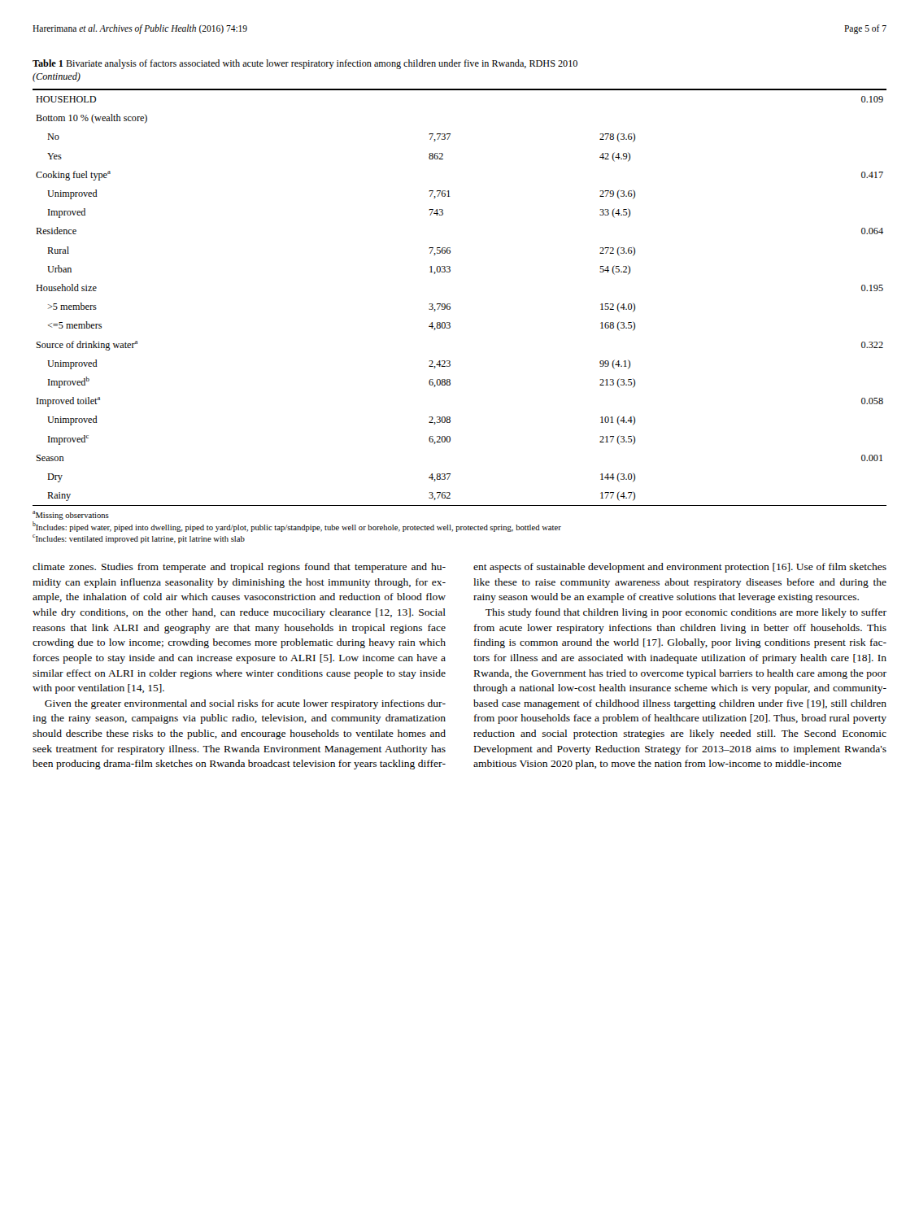Harerimana et al. Archives of Public Health (2016) 74:19
Page 5 of 7
Table 1 Bivariate analysis of factors associated with acute lower respiratory infection among children under five in Rwanda, RDHS 2010 (Continued)
| HOUSEHOLD | | | 0.109 |
| Bottom 10 % (wealth score) | | | |
| No | 7,737 | 278 (3.6) | |
| Yes | 862 | 42 (4.9) | |
| Cooking fuel type a | | | 0.417 |
| Unimproved | 7,761 | 279 (3.6) | |
| Improved | 743 | 33 (4.5) | |
| Residence | | | 0.064 |
| Rural | 7,566 | 272 (3.6) | |
| Urban | 1,033 | 54 (5.2) | |
| Household size | | | 0.195 |
| >5 members | 3,796 | 152 (4.0) | |
| <=5 members | 4,803 | 168 (3.5) | |
| Source of drinking water a | | | 0.322 |
| Unimproved | 2,423 | 99 (4.1) | |
| Improved b | 6,088 | 213 (3.5) | |
| Improved toilet a | | | 0.058 |
| Unimproved | 2,308 | 101 (4.4) | |
| Improved c | 6,200 | 217 (3.5) | |
| Season | | | 0.001 |
| Dry | 4,837 | 144 (3.0) | |
| Rainy | 3,762 | 177 (4.7) | |
aMissing observations
bIncludes: piped water, piped into dwelling, piped to yard/plot, public tap/standpipe, tube well or borehole, protected well, protected spring, bottled water
cIncludes: ventilated improved pit latrine, pit latrine with slab
climate zones. Studies from temperate and tropical regions found that temperature and humidity can explain influenza seasonality by diminishing the host immunity through, for example, the inhalation of cold air which causes vasoconstriction and reduction of blood flow while dry conditions, on the other hand, can reduce mucociliary clearance [12, 13]. Social reasons that link ALRI and geography are that many households in tropical regions face crowding due to low income; crowding becomes more problematic during heavy rain which forces people to stay inside and can increase exposure to ALRI [5]. Low income can have a similar effect on ALRI in colder regions where winter conditions cause people to stay inside with poor ventilation [14, 15].
Given the greater environmental and social risks for acute lower respiratory infections during the rainy season, campaigns via public radio, television, and community dramatization should describe these risks to the public, and encourage households to ventilate homes and seek treatment for respiratory illness. The Rwanda Environment Management Authority has been producing drama-film sketches on Rwanda broadcast television for years tackling different aspects of sustainable development and environment protection [16]. Use of film sketches like these to raise community awareness about respiratory diseases before and during the rainy season would be an example of creative solutions that leverage existing resources.
This study found that children living in poor economic conditions are more likely to suffer from acute lower respiratory infections than children living in better off households. This finding is common around the world [17]. Globally, poor living conditions present risk factors for illness and are associated with inadequate utilization of primary health care [18]. In Rwanda, the Government has tried to overcome typical barriers to health care among the poor through a national low-cost health insurance scheme which is very popular, and community-based case management of childhood illness targetting children under five [19], still children from poor households face a problem of healthcare utilization [20]. Thus, broad rural poverty reduction and social protection strategies are likely needed still. The Second Economic Development and Poverty Reduction Strategy for 2013–2018 aims to implement Rwanda's ambitious Vision 2020 plan, to move the nation from low-income to middle-income